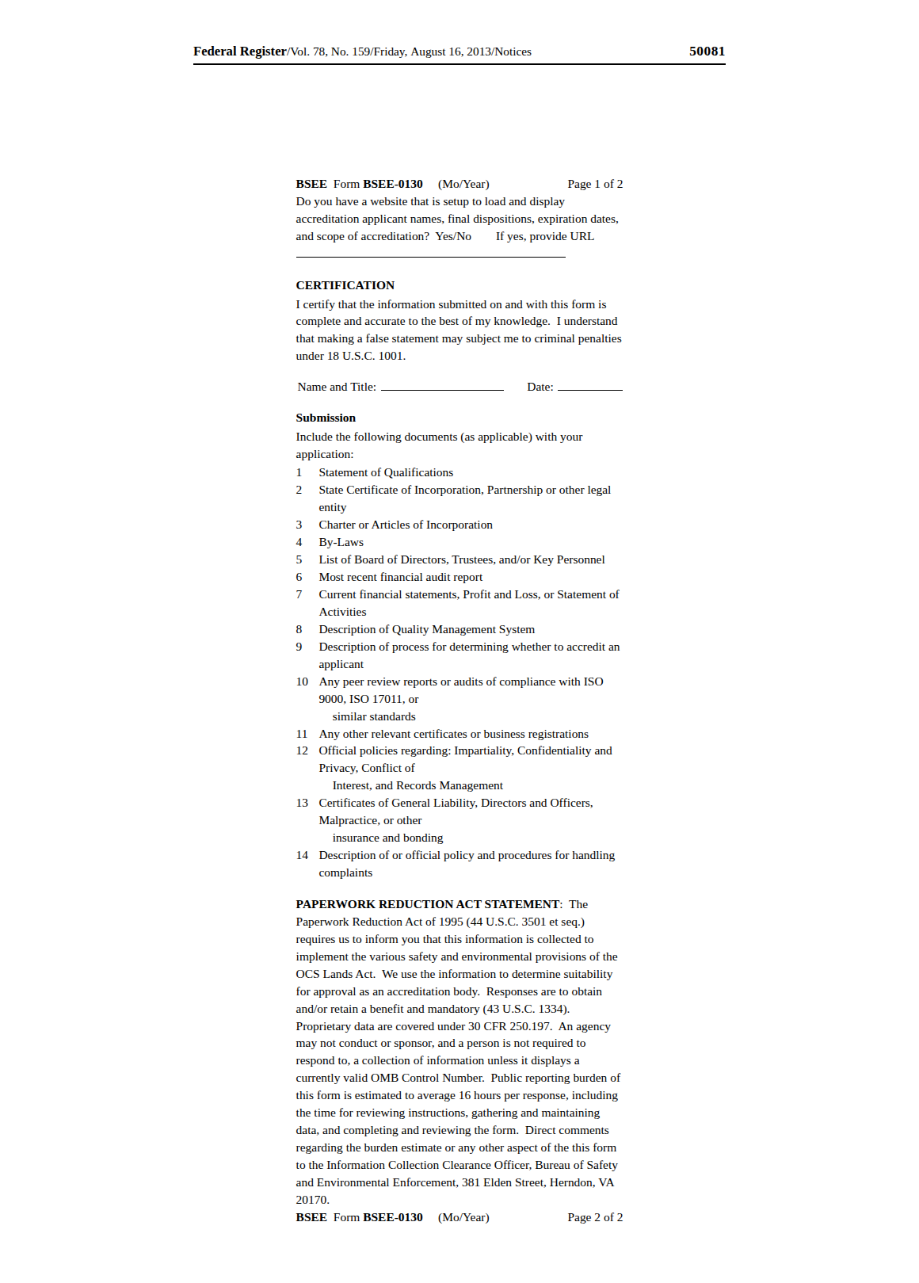Federal Register/Vol. 78, No. 159/Friday, August 16, 2013/Notices
50081
BSEE Form BSEE-0130 (Mo/Year)
Page 1 of 2
Do you have a website that is setup to load and display accreditation applicant names, final dispositions, expiration dates, and scope of accreditation? Yes/No If yes, provide URL
CERTIFICATION
I certify that the information submitted on and with this form is complete and accurate to the best of my knowledge. I understand that making a false statement may subject me to criminal penalties under 18 U.S.C. 1001.
Name and Title: Date:
Submission
Include the following documents (as applicable) with your application:
1 Statement of Qualifications
2 State Certificate of Incorporation, Partnership or other legal entity
3 Charter or Articles of Incorporation
4 By-Laws
5 List of Board of Directors, Trustees, and/or Key Personnel
6 Most recent financial audit report
7 Current financial statements, Profit and Loss, or Statement of Activities
8 Description of Quality Management System
9 Description of process for determining whether to accredit an applicant
10 Any peer review reports or audits of compliance with ISO 9000, ISO 17011, or similar standards
11 Any other relevant certificates or business registrations
12 Official policies regarding: Impartiality, Confidentiality and Privacy, Conflict of Interest, and Records Management
13 Certificates of General Liability, Directors and Officers, Malpractice, or other insurance and bonding
14 Description of or official policy and procedures for handling complaints
PAPERWORK REDUCTION ACT STATEMENT: The Paperwork Reduction Act of 1995 (44 U.S.C. 3501 et seq.) requires us to inform you that this information is collected to implement the various safety and environmental provisions of the OCS Lands Act. We use the information to determine suitability for approval as an accreditation body. Responses are to obtain and/or retain a benefit and mandatory (43 U.S.C. 1334). Proprietary data are covered under 30 CFR 250.197. An agency may not conduct or sponsor, and a person is not required to respond to, a collection of information unless it displays a currently valid OMB Control Number. Public reporting burden of this form is estimated to average 16 hours per response, including the time for reviewing instructions, gathering and maintaining data, and completing and reviewing the form. Direct comments regarding the burden estimate or any other aspect of the this form to the Information Collection Clearance Officer, Bureau of Safety and Environmental Enforcement, 381 Elden Street, Herndon, VA 20170.
BSEE Form BSEE-0130 (Mo/Year)
Page 2 of 2